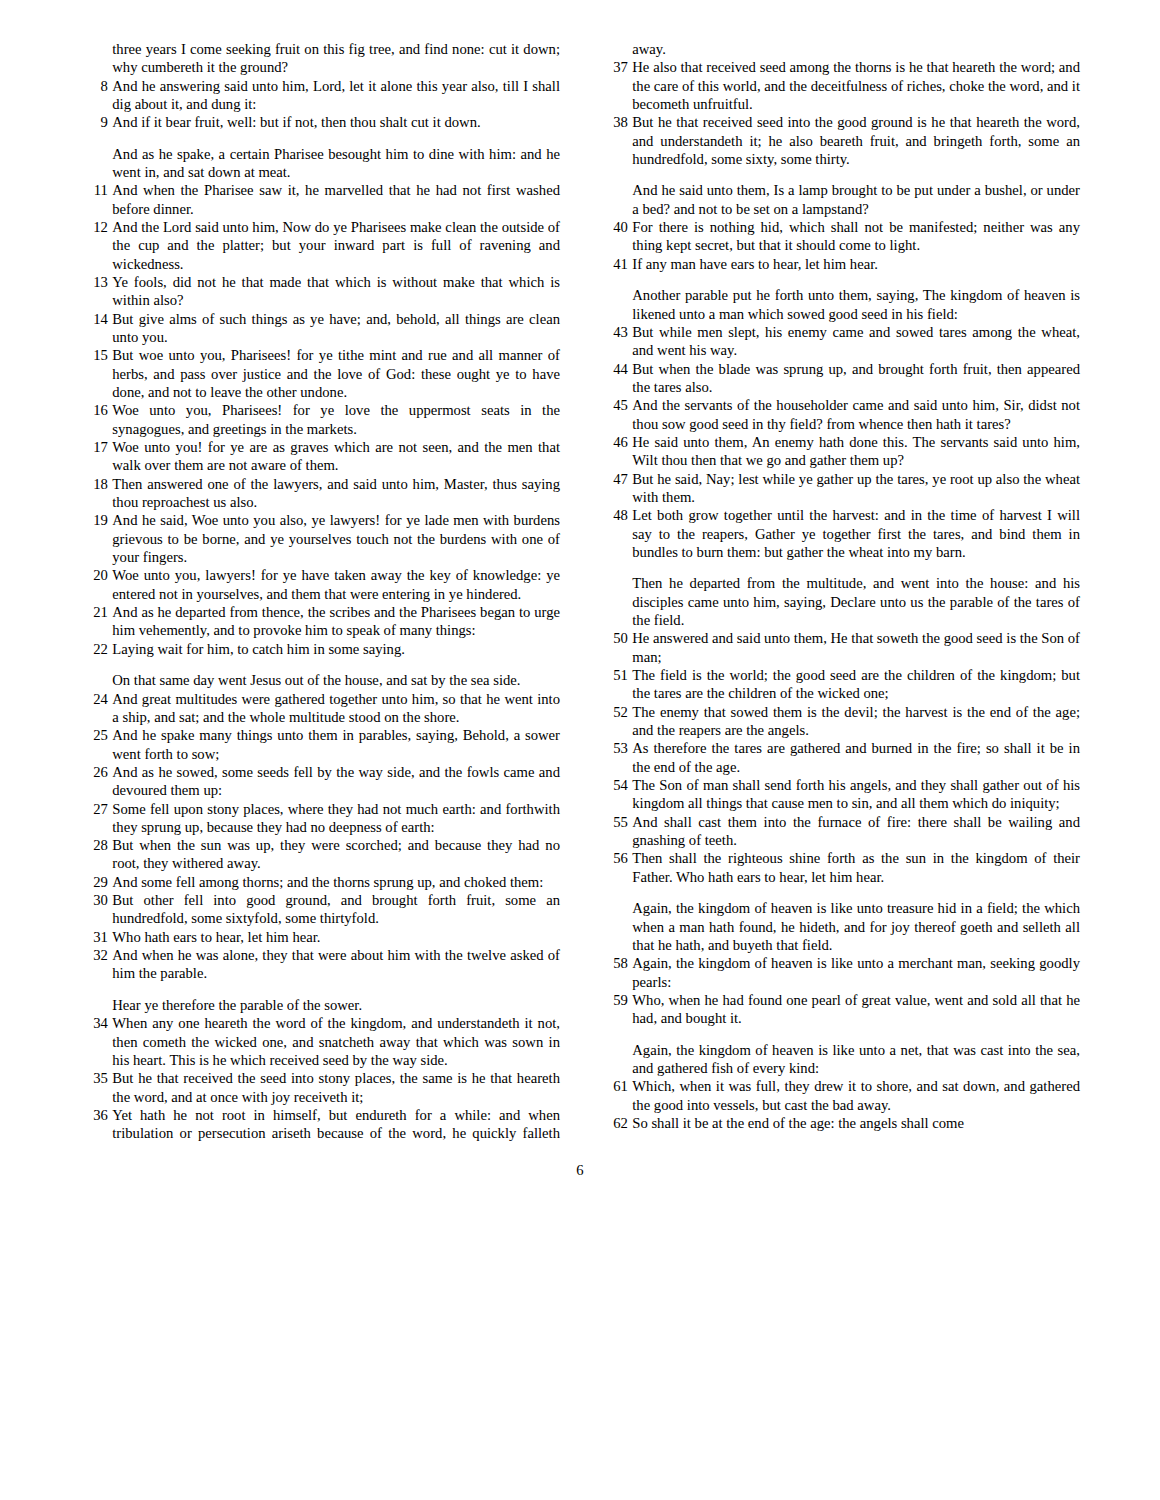three years I come seeking fruit on this fig tree, and find none: cut it down; why cumbereth it the ground?
8 And he answering said unto him, Lord, let it alone this year also, till I shall dig about it, and dung it:
9 And if it bear fruit, well: but if not, then thou shalt cut it down.
And as he spake, a certain Pharisee besought him to dine with him: and he went in, and sat down at meat.
11 And when the Pharisee saw it, he marvelled that he had not first washed before dinner.
12 And the Lord said unto him, Now do ye Pharisees make clean the outside of the cup and the platter; but your inward part is full of ravening and wickedness.
13 Ye fools, did not he that made that which is without make that which is within also?
14 But give alms of such things as ye have; and, behold, all things are clean unto you.
15 But woe unto you, Pharisees! for ye tithe mint and rue and all manner of herbs, and pass over justice and the love of God: these ought ye to have done, and not to leave the other undone.
16 Woe unto you, Pharisees! for ye love the uppermost seats in the synagogues, and greetings in the markets.
17 Woe unto you! for ye are as graves which are not seen, and the men that walk over them are not aware of them.
18 Then answered one of the lawyers, and said unto him, Master, thus saying thou reproachest us also.
19 And he said, Woe unto you also, ye lawyers! for ye lade men with burdens grievous to be borne, and ye yourselves touch not the burdens with one of your fingers.
20 Woe unto you, lawyers! for ye have taken away the key of knowledge: ye entered not in yourselves, and them that were entering in ye hindered.
21 And as he departed from thence, the scribes and the Pharisees began to urge him vehemently, and to provoke him to speak of many things:
22 Laying wait for him, to catch him in some saying.
On that same day went Jesus out of the house, and sat by the sea side.
24 And great multitudes were gathered together unto him, so that he went into a ship, and sat; and the whole multitude stood on the shore.
25 And he spake many things unto them in parables, saying, Behold, a sower went forth to sow;
26 And as he sowed, some seeds fell by the way side, and the fowls came and devoured them up:
27 Some fell upon stony places, where they had not much earth: and forthwith they sprung up, because they had no deepness of earth:
28 But when the sun was up, they were scorched; and because they had no root, they withered away.
29 And some fell among thorns; and the thorns sprung up, and choked them:
30 But other fell into good ground, and brought forth fruit, some an hundredfold, some sixtyfold, some thirtyfold.
31 Who hath ears to hear, let him hear.
32 And when he was alone, they that were about him with the twelve asked of him the parable.
Hear ye therefore the parable of the sower.
34 When any one heareth the word of the kingdom, and understandeth it not, then cometh the wicked one, and snatcheth away that which was sown in his heart. This is he which received seed by the way side.
35 But he that received the seed into stony places, the same is he that heareth the word, and at once with joy receiveth it;
36 Yet hath he not root in himself, but endureth for a while: and when tribulation or persecution ariseth because of the word, he quickly falleth away.
37 He also that received seed among the thorns is he that heareth the word; and the care of this world, and the deceitfulness of riches, choke the word, and it becometh unfruitful.
38 But he that received seed into the good ground is he that heareth the word, and understandeth it; he also beareth fruit, and bringeth forth, some an hundredfold, some sixty, some thirty.
And he said unto them, Is a lamp brought to be put under a bushel, or under a bed? and not to be set on a lampstand?
40 For there is nothing hid, which shall not be manifested; neither was any thing kept secret, but that it should come to light.
41 If any man have ears to hear, let him hear.
Another parable put he forth unto them, saying, The kingdom of heaven is likened unto a man which sowed good seed in his field:
43 But while men slept, his enemy came and sowed tares among the wheat, and went his way.
44 But when the blade was sprung up, and brought forth fruit, then appeared the tares also.
45 And the servants of the householder came and said unto him, Sir, didst not thou sow good seed in thy field? from whence then hath it tares?
46 He said unto them, An enemy hath done this. The servants said unto him, Wilt thou then that we go and gather them up?
47 But he said, Nay; lest while ye gather up the tares, ye root up also the wheat with them.
48 Let both grow together until the harvest: and in the time of harvest I will say to the reapers, Gather ye together first the tares, and bind them in bundles to burn them: but gather the wheat into my barn.
Then he departed from the multitude, and went into the house: and his disciples came unto him, saying, Declare unto us the parable of the tares of the field.
50 He answered and said unto them, He that soweth the good seed is the Son of man;
51 The field is the world; the good seed are the children of the kingdom; but the tares are the children of the wicked one;
52 The enemy that sowed them is the devil; the harvest is the end of the age; and the reapers are the angels.
53 As therefore the tares are gathered and burned in the fire; so shall it be in the end of the age.
54 The Son of man shall send forth his angels, and they shall gather out of his kingdom all things that cause men to sin, and all them which do iniquity;
55 And shall cast them into the furnace of fire: there shall be wailing and gnashing of teeth.
56 Then shall the righteous shine forth as the sun in the kingdom of their Father. Who hath ears to hear, let him hear.
Again, the kingdom of heaven is like unto treasure hid in a field; the which when a man hath found, he hideth, and for joy thereof goeth and selleth all that he hath, and buyeth that field.
58 Again, the kingdom of heaven is like unto a merchant man, seeking goodly pearls:
59 Who, when he had found one pearl of great value, went and sold all that he had, and bought it.
Again, the kingdom of heaven is like unto a net, that was cast into the sea, and gathered fish of every kind:
61 Which, when it was full, they drew it to shore, and sat down, and gathered the good into vessels, but cast the bad away.
62 So shall it be at the end of the age: the angels shall come
6